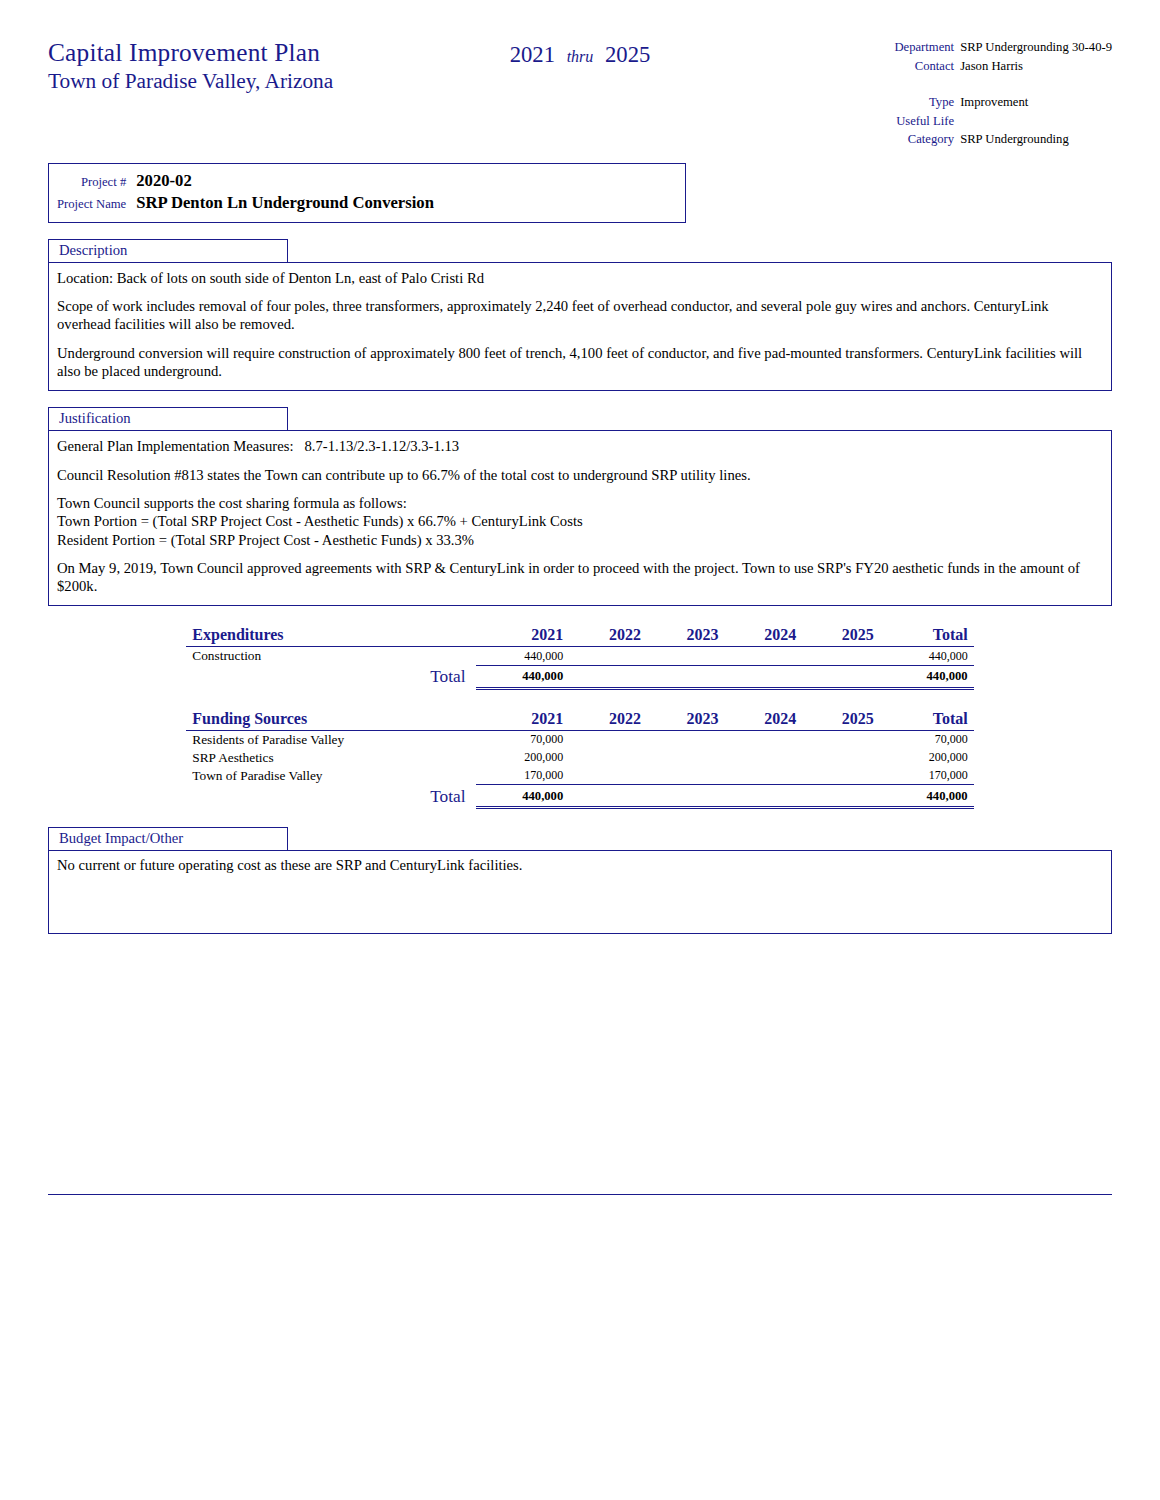Capital Improvement Plan
Town of Paradise Valley, Arizona
2021 thru 2025
| Department | SRP Undergrounding 30-40-9 |
| Contact | Jason Harris |
| Type | Improvement |
| Useful Life | |
| Category | SRP Undergrounding |
| Project # | 2020-02 |
| Project Name | SRP Denton Ln Underground Conversion |
Description
Location: Back of lots on south side of Denton Ln, east of Palo Cristi Rd
Scope of work includes removal of four poles, three transformers, approximately 2,240 feet of overhead conductor, and several pole guy wires and anchors. CenturyLink overhead facilities will also be removed.
Underground conversion will require construction of approximately 800 feet of trench, 4,100 feet of conductor, and five pad-mounted transformers. CenturyLink facilities will also be placed underground.
Justification
General Plan Implementation Measures: 8.7-1.13/2.3-1.12/3.3-1.13
Council Resolution #813 states the Town can contribute up to 66.7% of the total cost to underground SRP utility lines.
Town Council supports the cost sharing formula as follows:
Town Portion = (Total SRP Project Cost - Aesthetic Funds) x 66.7% + CenturyLink Costs
Resident Portion = (Total SRP Project Cost - Aesthetic Funds) x 33.3%
On May 9, 2019, Town Council approved agreements with SRP & CenturyLink in order to proceed with the project. Town to use SRP's FY20 aesthetic funds in the amount of $200k.
| Expenditures | 2021 | 2022 | 2023 | 2024 | 2025 | Total |
| --- | --- | --- | --- | --- | --- | --- |
| Construction | 440,000 | | | | | 440,000 |
| Total | 440,000 | | | | | 440,000 |
| Funding Sources | 2021 | 2022 | 2023 | 2024 | 2025 | Total |
| Residents of Paradise Valley | 70,000 | | | | | 70,000 |
| SRP Aesthetics | 200,000 | | | | | 200,000 |
| Town of Paradise Valley | 170,000 | | | | | 170,000 |
| Total | 440,000 | | | | | 440,000 |
Budget Impact/Other
No current or future operating cost as these are SRP and CenturyLink facilities.